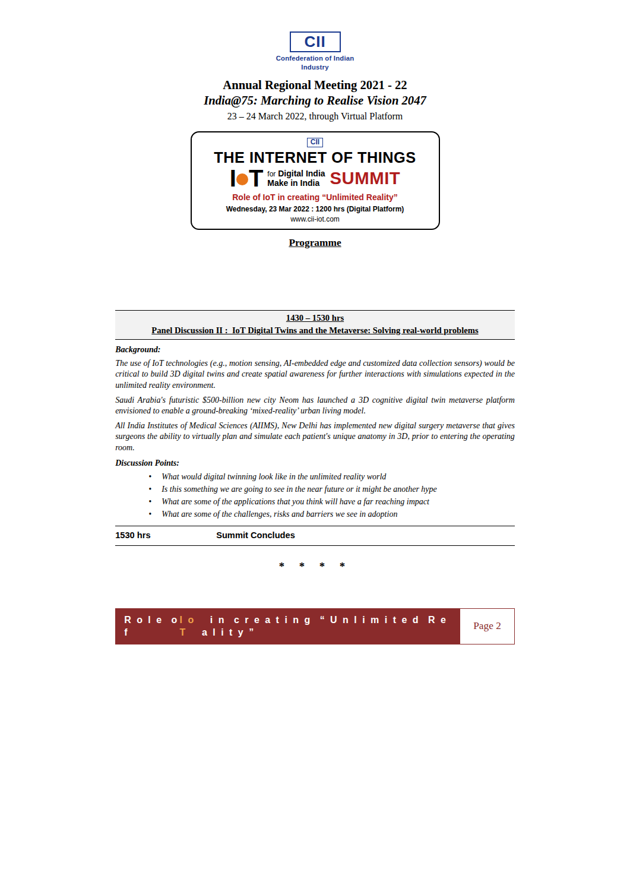CII
Confederation of Indian Industry
Annual Regional Meeting 2021 - 22
India@75: Marching to Realise Vision 2047
23 – 24 March 2022, through Virtual Platform
CII
THE INTERNET OF THINGS
I T
for Digital India
Make in India
SUMMIT
Role of IoT in creating “Unlimited Reality”
Wednesday, 23 Mar 2022 : 1200 hrs (Digital Platform)
www.cii-iot.com
Programme
1430 – 1530 hrs
Panel Discussion II : IoT Digital Twins and the Metaverse: Solving real-world problems
Background:
The use of IoT technologies (e.g., motion sensing, AI-embedded edge and customized data collection sensors) would be critical to build 3D digital twins and create spatial awareness for further interactions with simulations expected in the unlimited reality environment.
Saudi Arabia's futuristic $500-billion new city Neom has launched a 3D cognitive digital twin metaverse platform envisioned to enable a ground-breaking ‘mixed-reality’ urban living model.
All India Institutes of Medical Sciences (AIIMS), New Delhi has implemented new digital surgery metaverse that gives surgeons the ability to virtually plan and simulate each patient's unique anatomy in 3D, prior to entering the operating room.
Discussion Points:
What would digital twinning look like in the unlimited reality world
Is this something we are going to see in the near future or it might be another hype
What are some of the applications that you think will have a far reaching impact
What are some of the challenges, risks and barriers we see in adoption
1530 hrs
Summit Concludes
* * * *
R o l e o f I o T i n c r e a t i n g “ U n l i m i t e d R e a l i t y ”
Page 2